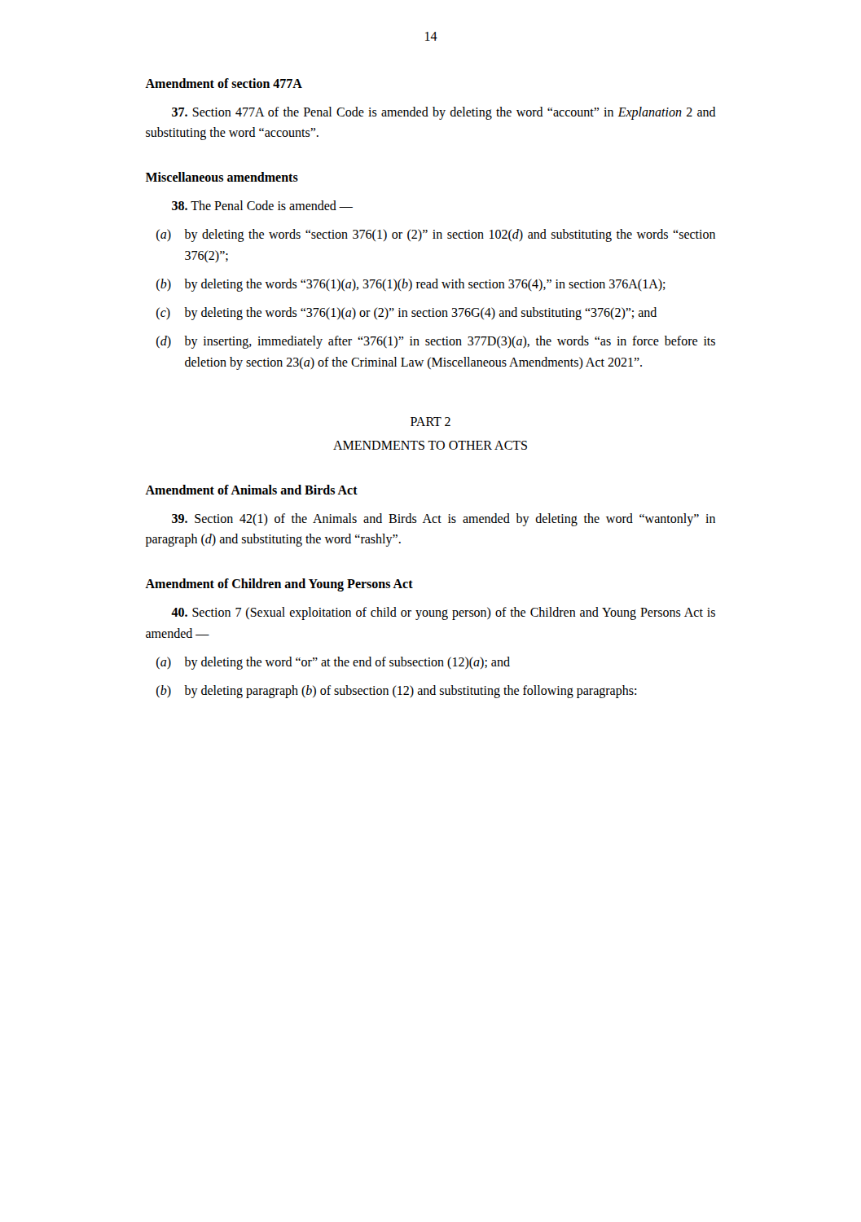14
Amendment of section 477A
37. Section 477A of the Penal Code is amended by deleting the word “account” in Explanation 2 and substituting the word “accounts”.
Miscellaneous amendments
38. The Penal Code is amended —
(a) by deleting the words “section 376(1) or (2)” in section 102(d) and substituting the words “section 376(2)”;
(b) by deleting the words “376(1)(a), 376(1)(b) read with section 376(4),” in section 376A(1A);
(c) by deleting the words “376(1)(a) or (2)” in section 376G(4) and substituting “376(2)”; and
(d) by inserting, immediately after “376(1)” in section 377D(3)(a), the words “as in force before its deletion by section 23(a) of the Criminal Law (Miscellaneous Amendments) Act 2021”.
PART 2
AMENDMENTS TO OTHER ACTS
Amendment of Animals and Birds Act
39. Section 42(1) of the Animals and Birds Act is amended by deleting the word “wantonly” in paragraph (d) and substituting the word “rashly”.
Amendment of Children and Young Persons Act
40. Section 7 (Sexual exploitation of child or young person) of the Children and Young Persons Act is amended —
(a) by deleting the word “or” at the end of subsection (12)(a); and
(b) by deleting paragraph (b) of subsection (12) and substituting the following paragraphs: